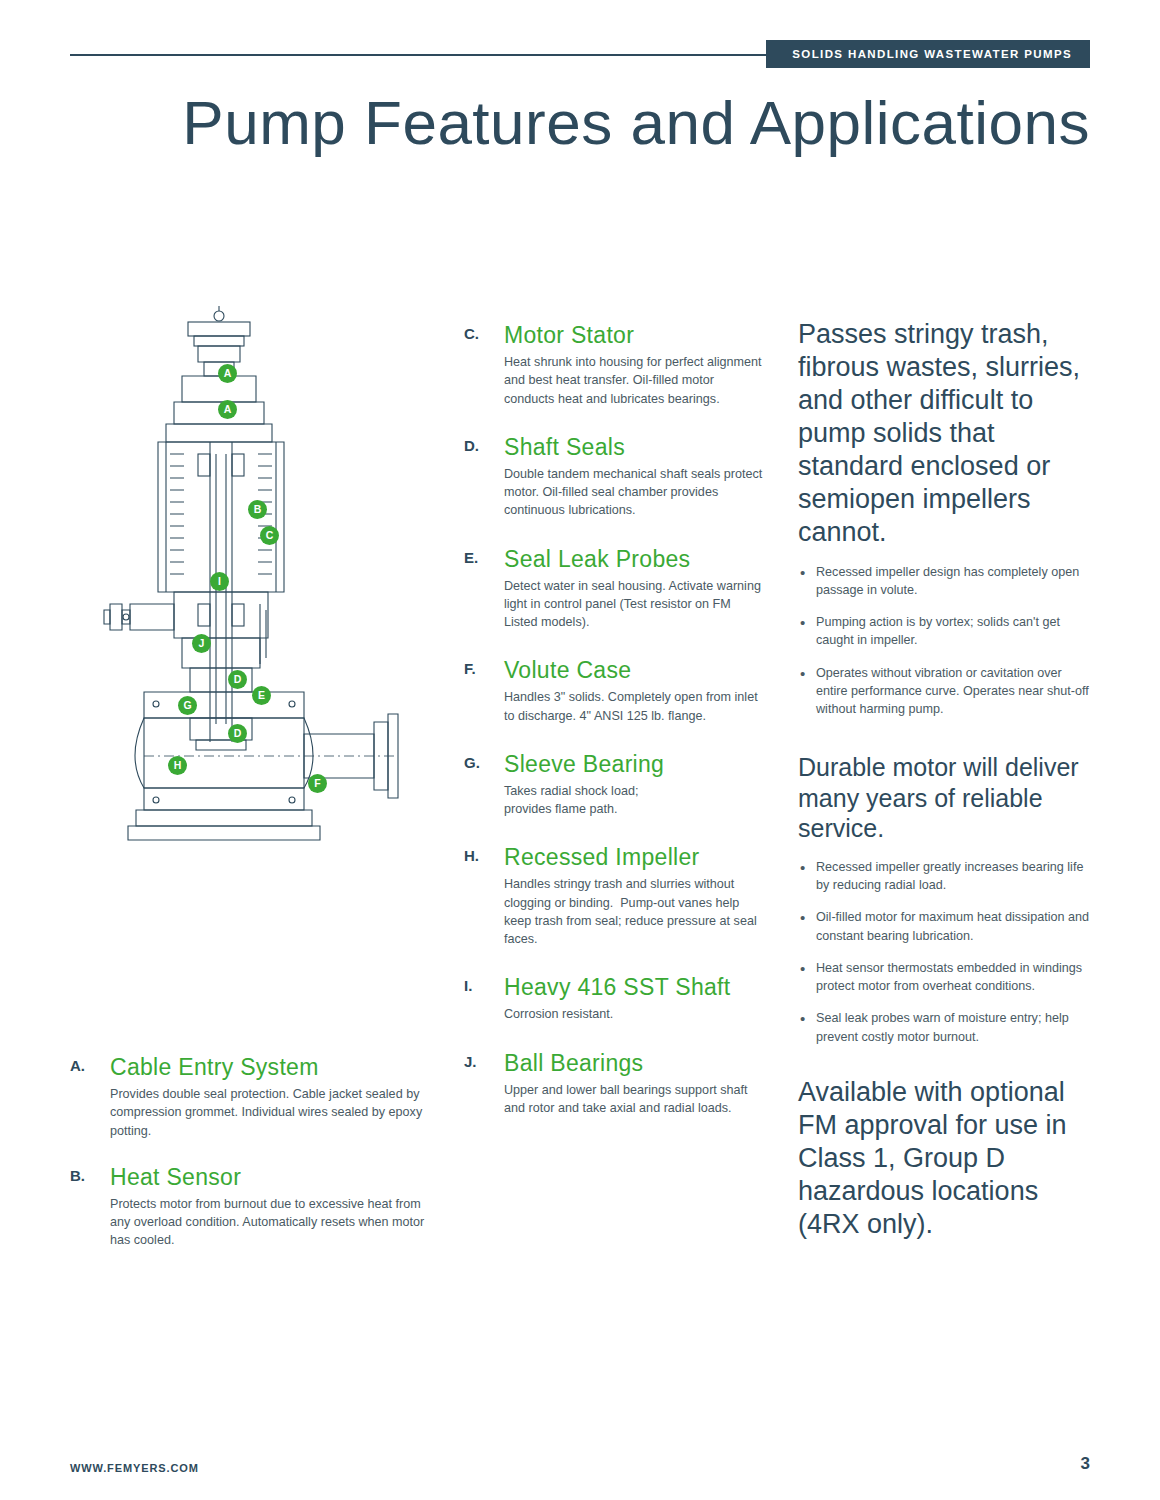Solids Handling Wastewater Pumps
Pump Features and Applications
A A B C I J D E G D H F
A.
Cable Entry System
Provides double seal protection. Cable jacket sealed by compression grommet. Individual wires sealed by epoxy potting.
B.
Heat Sensor
Protects motor from burnout due to excessive heat from any overload condition. Automatically resets when motor has cooled.
C.
Motor Stator
Heat shrunk into housing for perfect alignment and best heat transfer. Oil-filled motor conducts heat and lubricates bearings.
D.
Shaft Seals
Double tandem mechanical shaft seals protect motor. Oil-filled seal chamber provides continuous lubrications.
E.
Seal Leak Probes
Detect water in seal housing. Activate warning light in control panel (Test resistor on FM Listed models).
F.
Volute Case
Handles 3" solids. Completely open from inlet to discharge. 4" ANSI 125 lb. flange.
G.
Sleeve Bearing
Takes radial shock load;
provides flame path.
H.
Recessed Impeller
Handles stringy trash and slurries without clogging or binding. Pump-out vanes help keep trash from seal; reduce pressure at seal faces.
I.
Heavy 416 SST Shaft
Corrosion resistant.
J.
Ball Bearings
Upper and lower ball bearings support shaft and rotor and take axial and radial loads.
Passes stringy trash, fibrous wastes, slurries, and other difficult to pump solids that standard enclosed or semiopen impellers cannot.
Recessed impeller design has completely open passage in volute.
Pumping action is by vortex; solids can't get caught in impeller.
Operates without vibration or cavitation over entire performance curve. Operates near shut-off without harming pump.
Durable motor will deliver many years of reliable service.
Recessed impeller greatly increases bearing life by reducing radial load.
Oil-filled motor for maximum heat dissipation and constant bearing lubrication.
Heat sensor thermostats embedded in windings protect motor from overheat conditions.
Seal leak probes warn of moisture entry; help prevent costly motor burnout.
Available with optional FM approval for use in Class 1, Group D hazardous locations (4RX only).
WWW.FEMYERS.COM
3